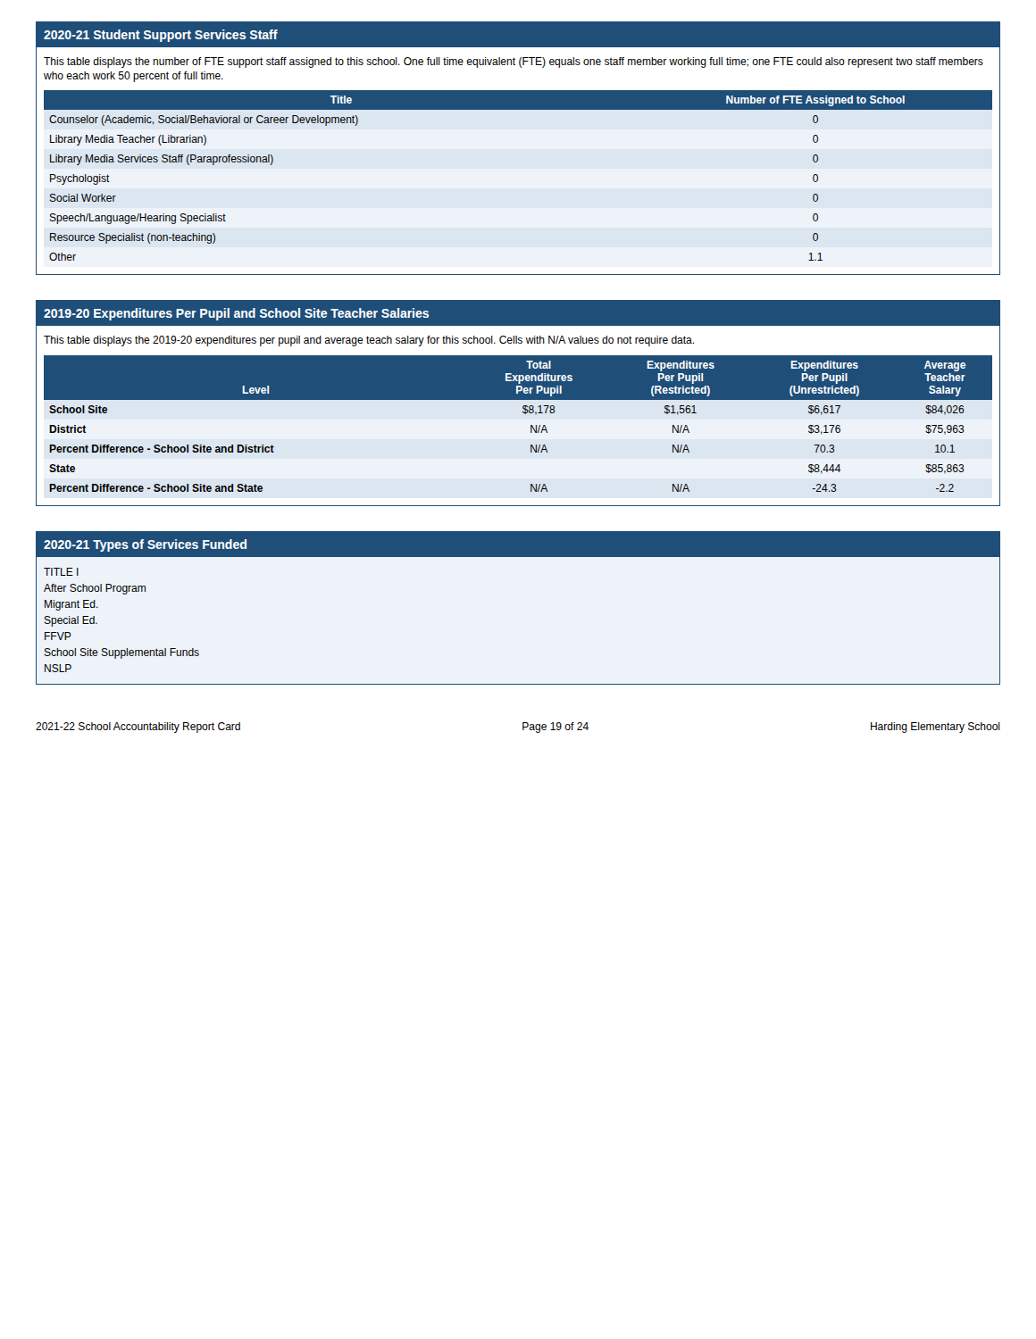2020-21 Student Support Services Staff
This table displays the number of FTE support staff assigned to this school. One full time equivalent (FTE) equals one staff member working full time; one FTE could also represent two staff members who each work 50 percent of full time.
| Title | Number of FTE Assigned to School |
| --- | --- |
| Counselor (Academic, Social/Behavioral or Career Development) | 0 |
| Library Media Teacher (Librarian) | 0 |
| Library Media Services Staff (Paraprofessional) | 0 |
| Psychologist | 0 |
| Social Worker | 0 |
| Speech/Language/Hearing Specialist | 0 |
| Resource Specialist (non-teaching) | 0 |
| Other | 1.1 |
2019-20 Expenditures Per Pupil and School Site Teacher Salaries
This table displays the 2019-20 expenditures per pupil and average teach salary for this school. Cells with N/A values do not require data.
| Level | Total Expenditures Per Pupil | Expenditures Per Pupil (Restricted) | Expenditures Per Pupil (Unrestricted) | Average Teacher Salary |
| --- | --- | --- | --- | --- |
| School Site | $8,178 | $1,561 | $6,617 | $84,026 |
| District | N/A | N/A | $3,176 | $75,963 |
| Percent Difference - School Site and District | N/A | N/A | 70.3 | 10.1 |
| State | | | $8,444 | $85,863 |
| Percent Difference - School Site and State | N/A | N/A | -24.3 | -2.2 |
2020-21 Types of Services Funded
TITLE I
After School Program
Migrant Ed.
Special Ed.
FFVP
School Site Supplemental Funds
NSLP
2021-22 School Accountability Report Card Page 19 of 24 Harding Elementary School